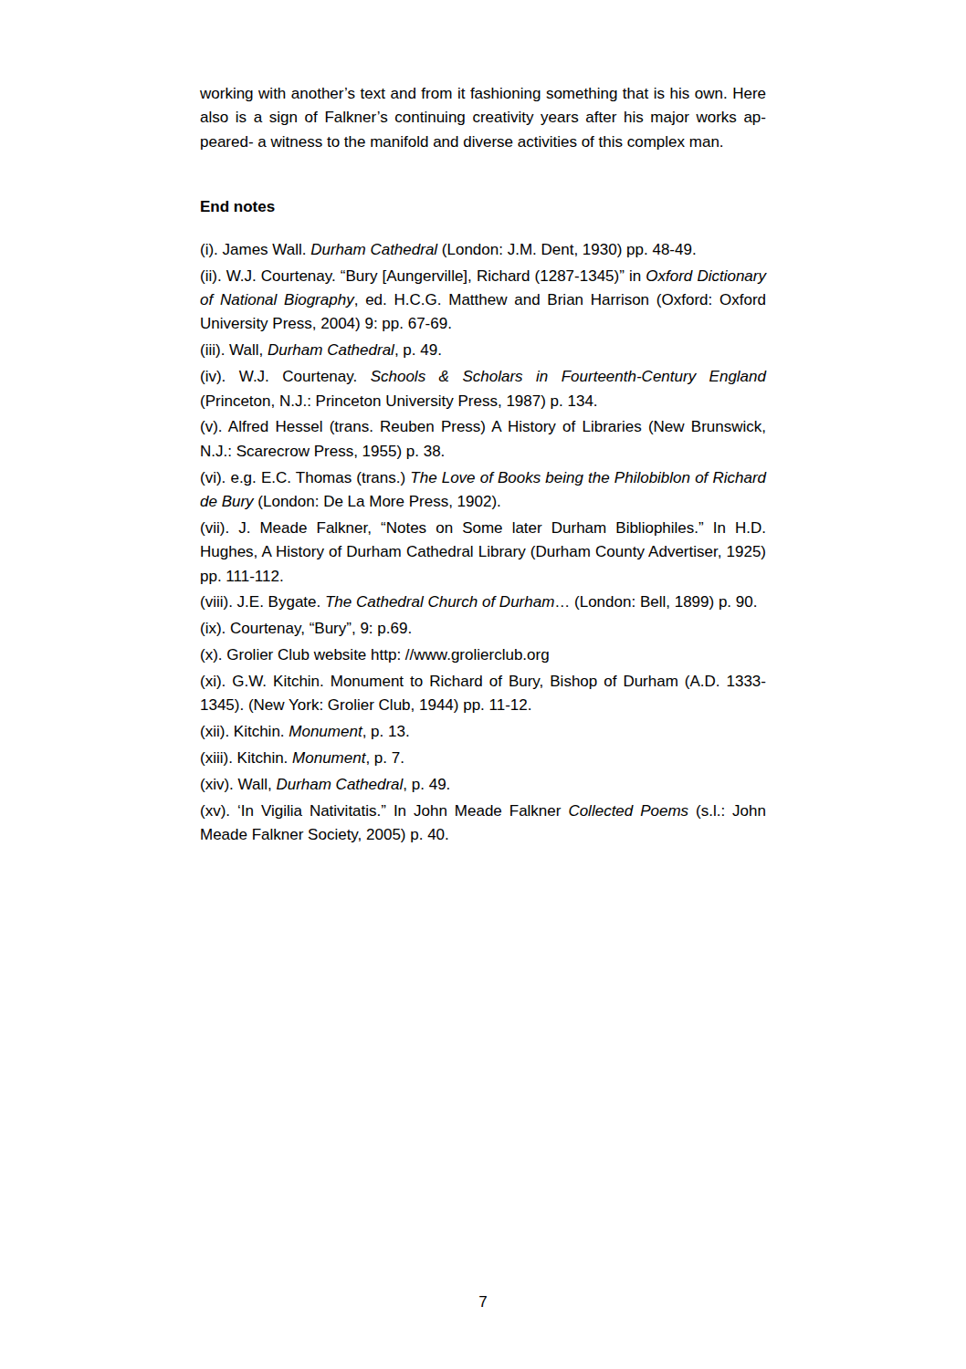working with another’s text and from it fashioning something that is his own. Here also is a sign of Falkner’s continuing creativity years after his major works appeared- a witness to the manifold and diverse activities of this complex man.
End notes
(i). James Wall. Durham Cathedral (London: J.M. Dent, 1930) pp. 48-49.
(ii). W.J. Courtenay. “Bury [Aungerville], Richard (1287-1345)” in Oxford Dictionary of National Biography, ed. H.C.G. Matthew and Brian Harrison (Oxford: Oxford University Press, 2004) 9: pp. 67-69.
(iii). Wall, Durham Cathedral, p. 49.
(iv). W.J. Courtenay. Schools & Scholars in Fourteenth-Century England (Princeton, N.J.: Princeton University Press, 1987) p. 134.
(v). Alfred Hessel (trans. Reuben Press) A History of Libraries (New Brunswick, N.J.: Scarecrow Press, 1955) p. 38.
(vi). e.g. E.C. Thomas (trans.) The Love of Books being the Philobiblon of Richard de Bury (London: De La More Press, 1902).
(vii). J. Meade Falkner, “Notes on Some later Durham Bibliophiles.” In H.D. Hughes, A History of Durham Cathedral Library (Durham County Advertiser, 1925) pp. 111-112.
(viii). J.E. Bygate. The Cathedral Church of Durham… (London: Bell, 1899) p. 90.
(ix). Courtenay, “Bury”, 9: p.69.
(x). Grolier Club website http: //www.grolierclub.org
(xi). G.W. Kitchin. Monument to Richard of Bury, Bishop of Durham (A.D. 1333-1345). (New York: Grolier Club, 1944) pp. 11-12.
(xii). Kitchin. Monument, p. 13.
(xiii). Kitchin. Monument, p. 7.
(xiv). Wall, Durham Cathedral, p. 49.
(xv). ‘In Vigilia Nativitatis.” In John Meade Falkner Collected Poems (s.l.: John Meade Falkner Society, 2005) p. 40.
7